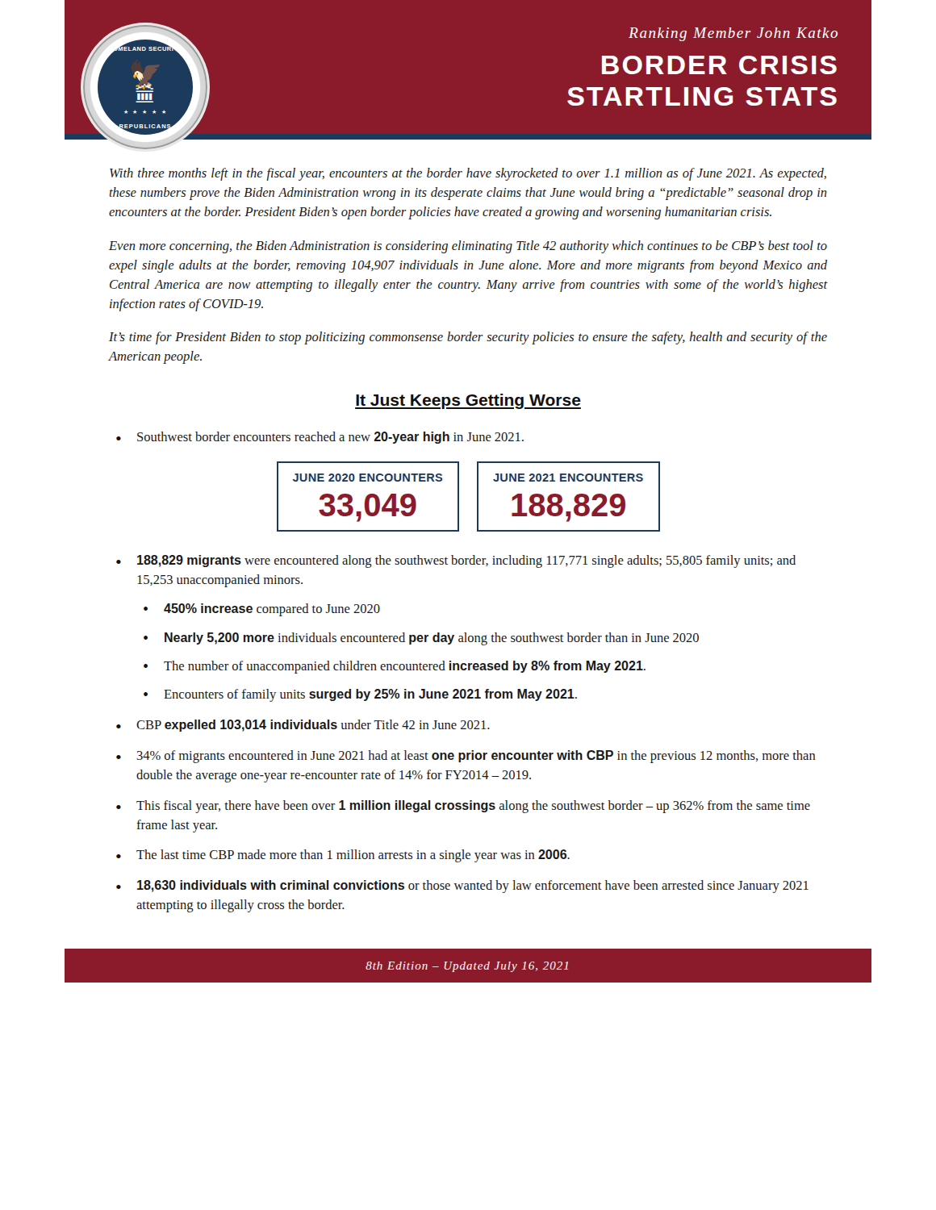HOMELAND SECURITY
🦅
🏛
★ ★ ★ ★ ★
REPUBLICANS
Ranking Member John Katko
BORDER CRISIS
STARTLING STATS
With three months left in the fiscal year, encounters at the border have skyrocketed to over 1.1 million as of June 2021. As expected, these numbers prove the Biden Administration wrong in its desperate claims that June would bring a “predictable” seasonal drop in encounters at the border. President Biden’s open border policies have created a growing and worsening humanitarian crisis.
Even more concerning, the Biden Administration is considering eliminating Title 42 authority which continues to be CBP’s best tool to expel single adults at the border, removing 104,907 individuals in June alone. More and more migrants from beyond Mexico and Central America are now attempting to illegally enter the country. Many arrive from countries with some of the world’s highest infection rates of COVID-19.
It’s time for President Biden to stop politicizing commonsense border security policies to ensure the safety, health and security of the American people.
It Just Keeps Getting Worse
Southwest border encounters reached a new 20-year high in June 2021.
JUNE 2020 ENCOUNTERS
33,049
JUNE 2021 ENCOUNTERS
188,829
188,829 migrants were encountered along the southwest border, including 117,771 single adults; 55,805 family units; and 15,253 unaccompanied minors.
450% increase compared to June 2020
Nearly 5,200 more individuals encountered per day along the southwest border than in June 2020
The number of unaccompanied children encountered increased by 8% from May 2021.
Encounters of family units surged by 25% in June 2021 from May 2021.
CBP expelled 103,014 individuals under Title 42 in June 2021.
34% of migrants encountered in June 2021 had at least one prior encounter with CBP in the previous 12 months, more than double the average one-year re-encounter rate of 14% for FY2014 – 2019.
This fiscal year, there have been over 1 million illegal crossings along the southwest border – up 362% from the same time frame last year.
The last time CBP made more than 1 million arrests in a single year was in 2006.
18,630 individuals with criminal convictions or those wanted by law enforcement have been arrested since January 2021 attempting to illegally cross the border.
8th Edition – Updated July 16, 2021